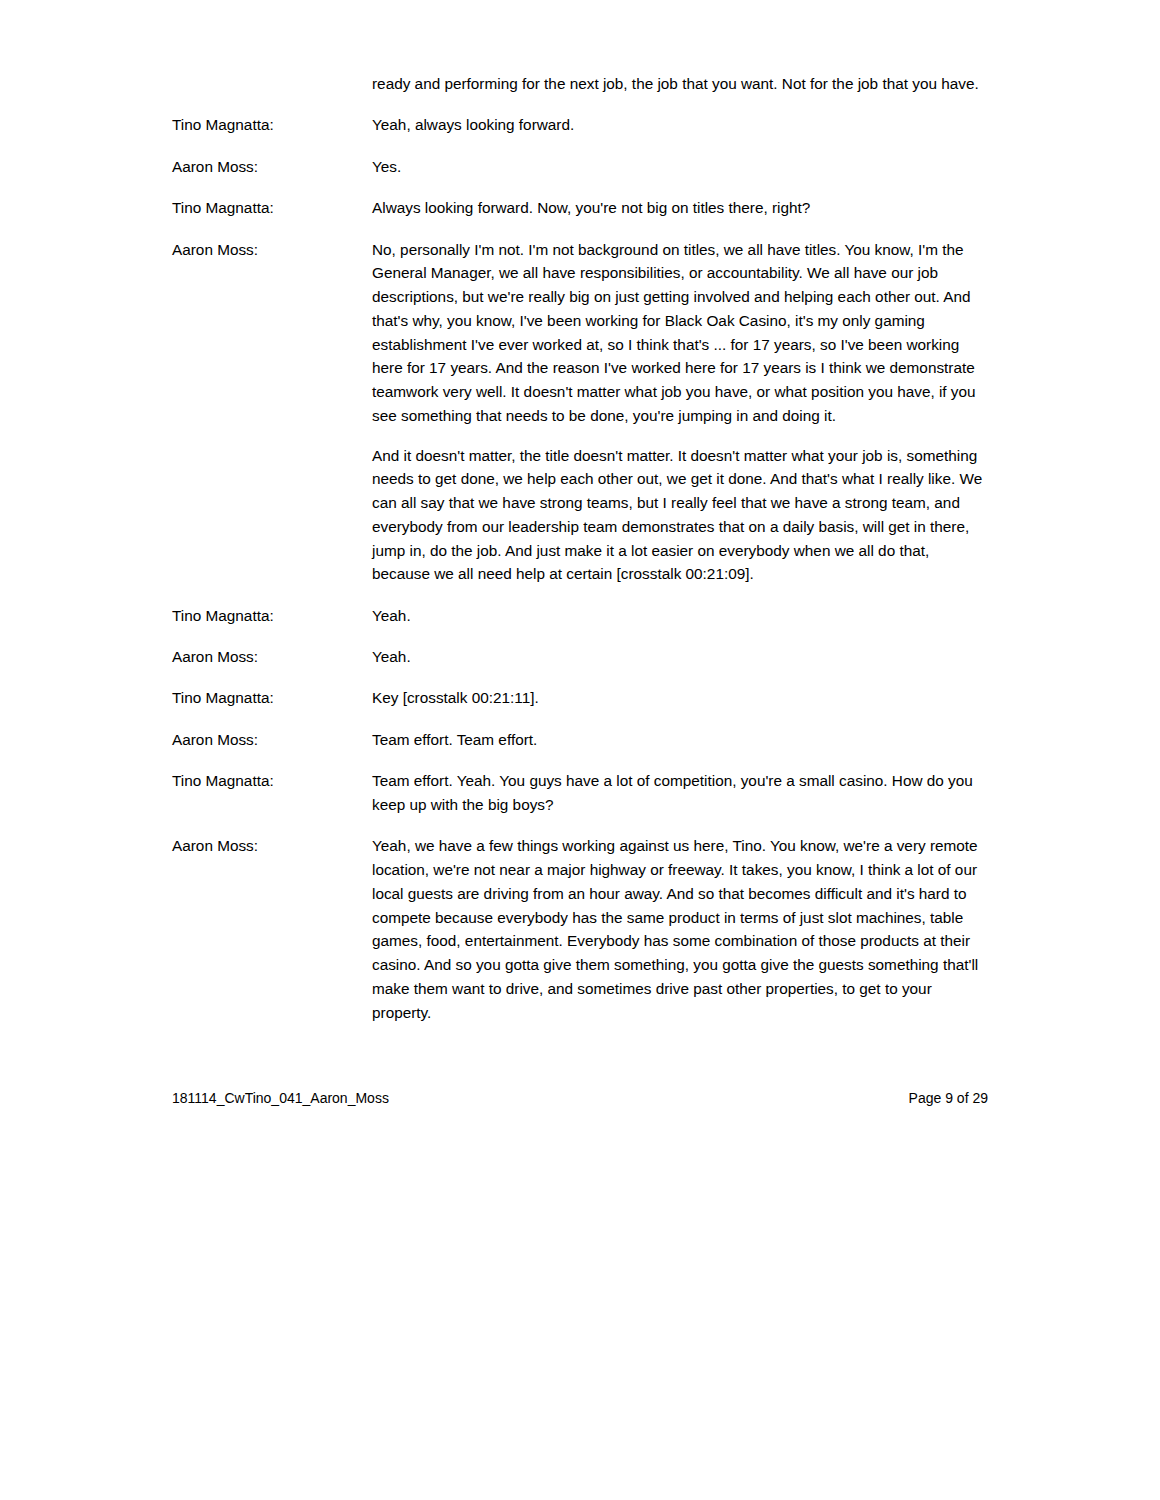ready and performing for the next job, the job that you want. Not for the job that you have.
Tino Magnatta:
Yeah, always looking forward.
Aaron Moss:
Yes.
Tino Magnatta:
Always looking forward. Now, you're not big on titles there, right?
Aaron Moss:
No, personally I'm not. I'm not background on titles, we all have titles. You know, I'm the General Manager, we all have responsibilities, or accountability. We all have our job descriptions, but we're really big on just getting involved and helping each other out. And that's why, you know, I've been working for Black Oak Casino, it's my only gaming establishment I've ever worked at, so I think that's ... for 17 years, so I've been working here for 17 years. And the reason I've worked here for 17 years is I think we demonstrate teamwork very well. It doesn't matter what job you have, or what position you have, if you see something that needs to be done, you're jumping in and doing it.
And it doesn't matter, the title doesn't matter. It doesn't matter what your job is, something needs to get done, we help each other out, we get it done. And that's what I really like. We can all say that we have strong teams, but I really feel that we have a strong team, and everybody from our leadership team demonstrates that on a daily basis, will get in there, jump in, do the job. And just make it a lot easier on everybody when we all do that, because we all need help at certain [crosstalk 00:21:09].
Tino Magnatta:
Yeah.
Aaron Moss:
Yeah.
Tino Magnatta:
Key [crosstalk 00:21:11].
Aaron Moss:
Team effort. Team effort.
Tino Magnatta:
Team effort. Yeah. You guys have a lot of competition, you're a small casino. How do you keep up with the big boys?
Aaron Moss:
Yeah, we have a few things working against us here, Tino. You know, we're a very remote location, we're not near a major highway or freeway. It takes, you know, I think a lot of our local guests are driving from an hour away. And so that becomes difficult and it's hard to compete because everybody has the same product in terms of just slot machines, table games, food, entertainment. Everybody has some combination of those products at their casino. And so you gotta give them something, you gotta give the guests something that'll make them want to drive, and sometimes drive past other properties, to get to your property.
181114_CwTino_041_Aaron_Moss Page 9 of 29